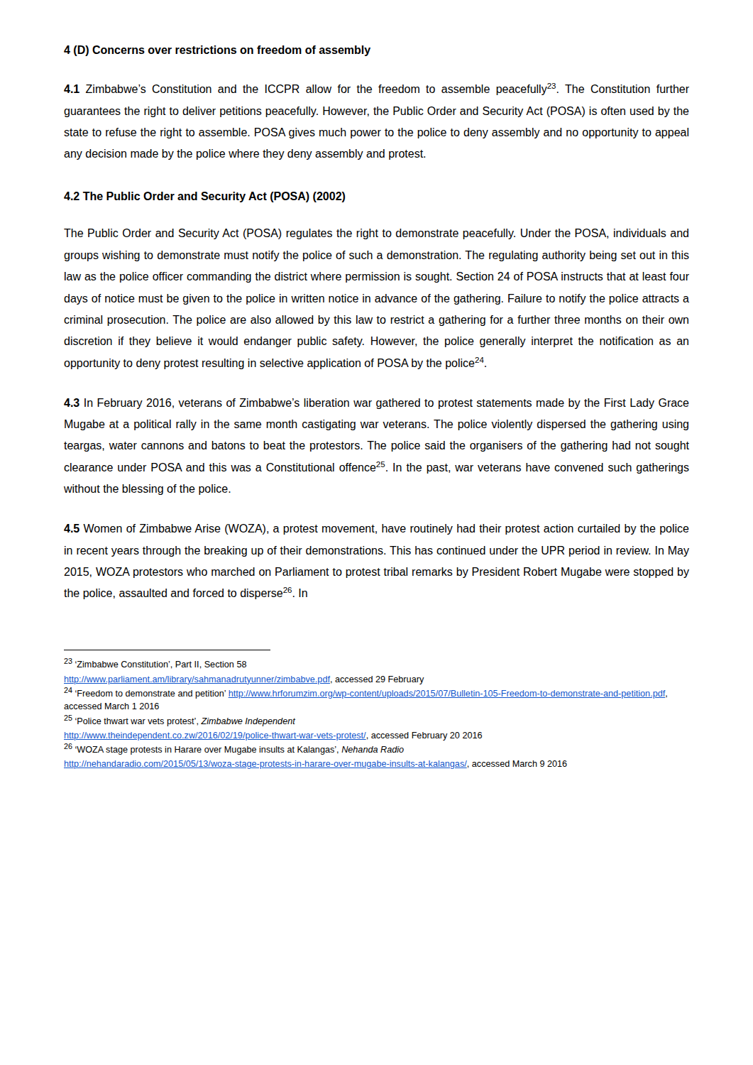4 (D) Concerns over restrictions on freedom of assembly
4.1 Zimbabwe’s Constitution and the ICCPR allow for the freedom to assemble peacefully23. The Constitution further guarantees the right to deliver petitions peacefully. However, the Public Order and Security Act (POSA) is often used by the state to refuse the right to assemble. POSA gives much power to the police to deny assembly and no opportunity to appeal any decision made by the police where they deny assembly and protest.
4.2 The Public Order and Security Act (POSA) (2002)
The Public Order and Security Act (POSA) regulates the right to demonstrate peacefully. Under the POSA, individuals and groups wishing to demonstrate must notify the police of such a demonstration. The regulating authority being set out in this law as the police officer commanding the district where permission is sought. Section 24 of POSA instructs that at least four days of notice must be given to the police in written notice in advance of the gathering. Failure to notify the police attracts a criminal prosecution. The police are also allowed by this law to restrict a gathering for a further three months on their own discretion if they believe it would endanger public safety. However, the police generally interpret the notification as an opportunity to deny protest resulting in selective application of POSA by the police24.
4.3 In February 2016, veterans of Zimbabwe’s liberation war gathered to protest statements made by the First Lady Grace Mugabe at a political rally in the same month castigating war veterans. The police violently dispersed the gathering using teargas, water cannons and batons to beat the protestors. The police said the organisers of the gathering had not sought clearance under POSA and this was a Constitutional offence25. In the past, war veterans have convened such gatherings without the blessing of the police.
4.5 Women of Zimbabwe Arise (WOZA), a protest movement, have routinely had their protest action curtailed by the police in recent years through the breaking up of their demonstrations. This has continued under the UPR period in review. In May 2015, WOZA protestors who marched on Parliament to protest tribal remarks by President Robert Mugabe were stopped by the police, assaulted and forced to disperse26. In
23 ‘Zimbabwe Constitution’, Part II, Section 58
http://www.parliament.am/library/sahmanadrutyunner/zimbabve.pdf, accessed 29 February
24 ‘Freedom to demonstrate and petition’ http://www.hrforumzim.org/wp-content/uploads/2015/07/Bulletin-105-Freedom-to-demonstrate-and-petition.pdf, accessed March 1 2016
25 ‘Police thwart war vets protest’, Zimbabwe Independent
http://www.theindependent.co.zw/2016/02/19/police-thwart-war-vets-protest/, accessed February 20 2016
26 ‘WOZA stage protests in Harare over Mugabe insults at Kalangas’, Nehanda Radio
http://nehandaradio.com/2015/05/13/woza-stage-protests-in-harare-over-mugabe-insults-at-kalangas/, accessed March 9 2016